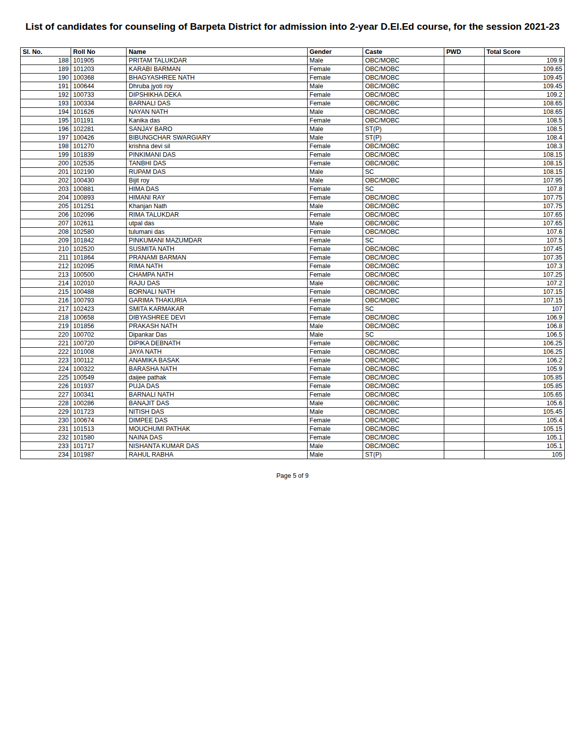List of candidates for counseling of Barpeta District for admission into 2-year D.El.Ed course, for the session 2021-23
| Sl. No. | Roll No | Name | Gender | Caste | PWD | Total Score |
| --- | --- | --- | --- | --- | --- | --- |
| 188 | 101905 | PRITAM TALUKDAR | Male | OBC/MOBC | | 109.9 |
| 189 | 101203 | KARABI BARMAN | Female | OBC/MOBC | | 109.65 |
| 190 | 100368 | BHAGYASHREE NATH | Female | OBC/MOBC | | 109.45 |
| 191 | 100644 | Dhruba jyoti roy | Male | OBC/MOBC | | 109.45 |
| 192 | 100733 | DIPSHIKHA DEKA | Female | OBC/MOBC | | 109.2 |
| 193 | 100334 | BARNALI DAS | Female | OBC/MOBC | | 108.65 |
| 194 | 101626 | NAYAN NATH | Male | OBC/MOBC | | 108.65 |
| 195 | 101191 | Kanika das | Female | OBC/MOBC | | 108.5 |
| 196 | 102281 | SANJAY BARO | Male | ST(P) | | 108.5 |
| 197 | 100426 | BIBUNGCHAR SWARGIARY | Male | ST(P) | | 108.4 |
| 198 | 101270 | krishna devi sil | Female | OBC/MOBC | | 108.3 |
| 199 | 101839 | PINKIMANI DAS | Female | OBC/MOBC | | 108.15 |
| 200 | 102535 | TANBHI DAS | Female | OBC/MOBC | | 108.15 |
| 201 | 102190 | RUPAM DAS | Male | SC | | 108.15 |
| 202 | 100430 | Bijit roy | Male | OBC/MOBC | | 107.95 |
| 203 | 100881 | HIMA DAS | Female | SC | | 107.8 |
| 204 | 100893 | HIMANI RAY | Female | OBC/MOBC | | 107.75 |
| 205 | 101251 | Khanjan Nath | Male | OBC/MOBC | | 107.75 |
| 206 | 102096 | RIMA TALUKDAR | Female | OBC/MOBC | | 107.65 |
| 207 | 102611 | utpal das | Male | OBC/MOBC | | 107.65 |
| 208 | 102580 | tulumani das | Female | OBC/MOBC | | 107.6 |
| 209 | 101842 | PINKUMANI MAZUMDAR | Female | SC | | 107.5 |
| 210 | 102520 | SUSMITA NATH | Female | OBC/MOBC | | 107.45 |
| 211 | 101864 | PRANAMI BARMAN | Female | OBC/MOBC | | 107.35 |
| 212 | 102095 | RIMA NATH | Female | OBC/MOBC | | 107.3 |
| 213 | 100500 | CHAMPA NATH | Female | OBC/MOBC | | 107.25 |
| 214 | 102010 | RAJU DAS | Male | OBC/MOBC | | 107.2 |
| 215 | 100488 | BORNALI NATH | Female | OBC/MOBC | | 107.15 |
| 216 | 100793 | GARIMA THAKURIA | Female | OBC/MOBC | | 107.15 |
| 217 | 102423 | SMITA KARMAKAR | Female | SC | | 107 |
| 218 | 100658 | DIBYASHREE DEVI | Female | OBC/MOBC | | 106.9 |
| 219 | 101856 | PRAKASH NATH | Male | OBC/MOBC | | 106.8 |
| 220 | 100702 | Dipankar Das | Male | SC | | 106.5 |
| 221 | 100720 | DIPIKA DEBNATH | Female | OBC/MOBC | | 106.25 |
| 222 | 101008 | JAYA NATH | Female | OBC/MOBC | | 106.25 |
| 223 | 100112 | ANAMIKA BASAK | Female | OBC/MOBC | | 106.2 |
| 224 | 100322 | BARASHA NATH | Female | OBC/MOBC | | 105.9 |
| 225 | 100549 | daijee pathak | Female | OBC/MOBC | | 105.85 |
| 226 | 101937 | PUJA DAS | Female | OBC/MOBC | | 105.85 |
| 227 | 100341 | BARNALI NATH | Female | OBC/MOBC | | 105.65 |
| 228 | 100286 | BANAJIT DAS | Male | OBC/MOBC | | 105.6 |
| 229 | 101723 | NITISH DAS | Male | OBC/MOBC | | 105.45 |
| 230 | 100674 | DIMPEE DAS | Female | OBC/MOBC | | 105.4 |
| 231 | 101513 | MOUCHUMI PATHAK | Female | OBC/MOBC | | 105.15 |
| 232 | 101580 | NAINA DAS | Female | OBC/MOBC | | 105.1 |
| 233 | 101717 | NISHANTA KUMAR DAS | Male | OBC/MOBC | | 105.1 |
| 234 | 101987 | RAHUL RABHA | Male | ST(P) | | 105 |
Page 5 of 9